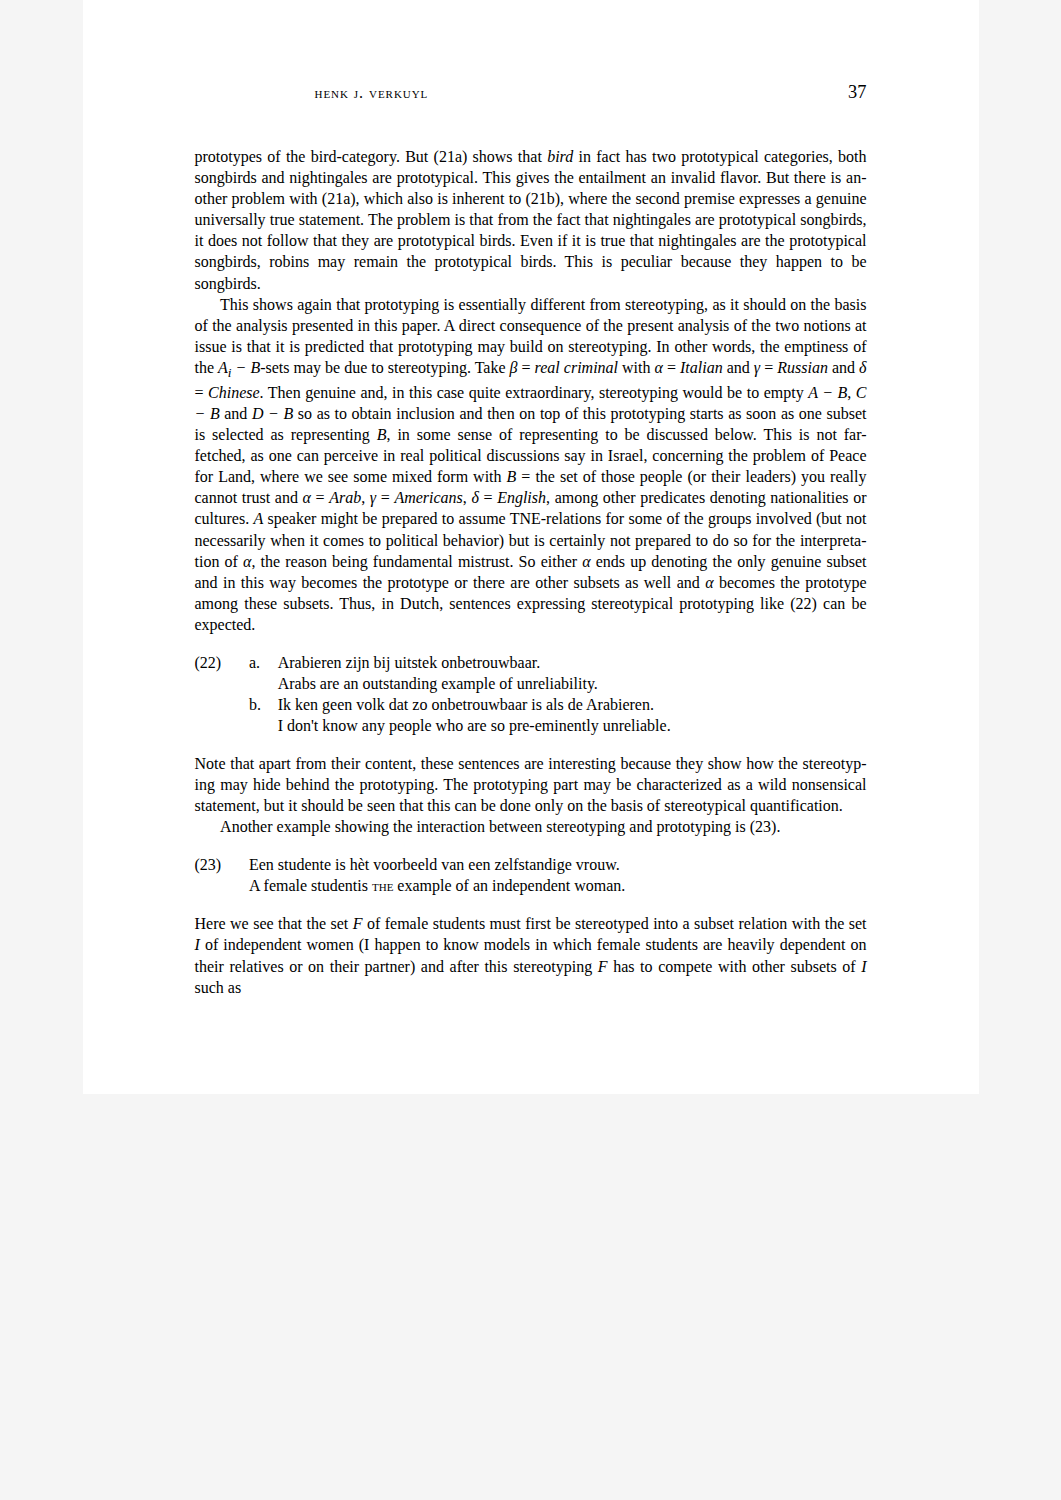henk j. verkuyl 37
prototypes of the bird-category. But (21a) shows that bird in fact has two prototypical categories, both songbirds and nightingales are prototypical. This gives the entailment an invalid flavor. But there is another problem with (21a), which also is inherent to (21b), where the second premise expresses a genuine universally true statement. The problem is that from the fact that nightingales are prototypical songbirds, it does not follow that they are prototypical birds. Even if it is true that nightingales are the prototypical songbirds, robins may remain the prototypical birds. This is peculiar because they happen to be songbirds.
This shows again that prototyping is essentially different from stereotyping, as it should on the basis of the analysis presented in this paper. A direct consequence of the present analysis of the two notions at issue is that it is predicted that prototyping may build on stereotyping. In other words, the emptiness of the Ai − B-sets may be due to stereotyping. Take β = real criminal with α = Italian and γ = Russian and δ = Chinese. Then genuine and, in this case quite extraordinary, stereotyping would be to empty A − B, C − B and D − B so as to obtain inclusion and then on top of this prototyping starts as soon as one subset is selected as representing B, in some sense of representing to be discussed below. This is not far-fetched, as one can perceive in real political discussions say in Israel, concerning the problem of Peace for Land, where we see some mixed form with B = the set of those people (or their leaders) you really cannot trust and α = Arab, γ = Americans, δ = English, among other predicates denoting nationalities or cultures. A speaker might be prepared to assume TNE-relations for some of the groups involved (but not necessarily when it comes to political behavior) but is certainly not prepared to do so for the interpretation of α, the reason being fundamental mistrust. So either α ends up denoting the only genuine subset and in this way becomes the prototype or there are other subsets as well and α becomes the prototype among these subsets. Thus, in Dutch, sentences expressing stereotypical prototyping like (22) can be expected.
(22) a. Arabieren zijn bij uitstek onbetrouwbaar. Arabs are an outstanding example of unreliability. b. Ik ken geen volk dat zo onbetrouwbaar is als de Arabieren. I don't know any people who are so pre-eminently unreliable.
Note that apart from their content, these sentences are interesting because they show how the stereotyping may hide behind the prototyping. The prototyping part may be characterized as a wild nonsensical statement, but it should be seen that this can be done only on the basis of stereotypical quantification.
Another example showing the interaction between stereotyping and prototyping is (23).
(23) Een studente is hèt voorbeeld van een zelfstandige vrouw. A female studentis the example of an independent woman.
Here we see that the set F of female students must first be stereotyped into a subset relation with the set I of independent women (I happen to know models in which female students are heavily dependent on their relatives or on their partner) and after this stereotyping F has to compete with other subsets of I such as